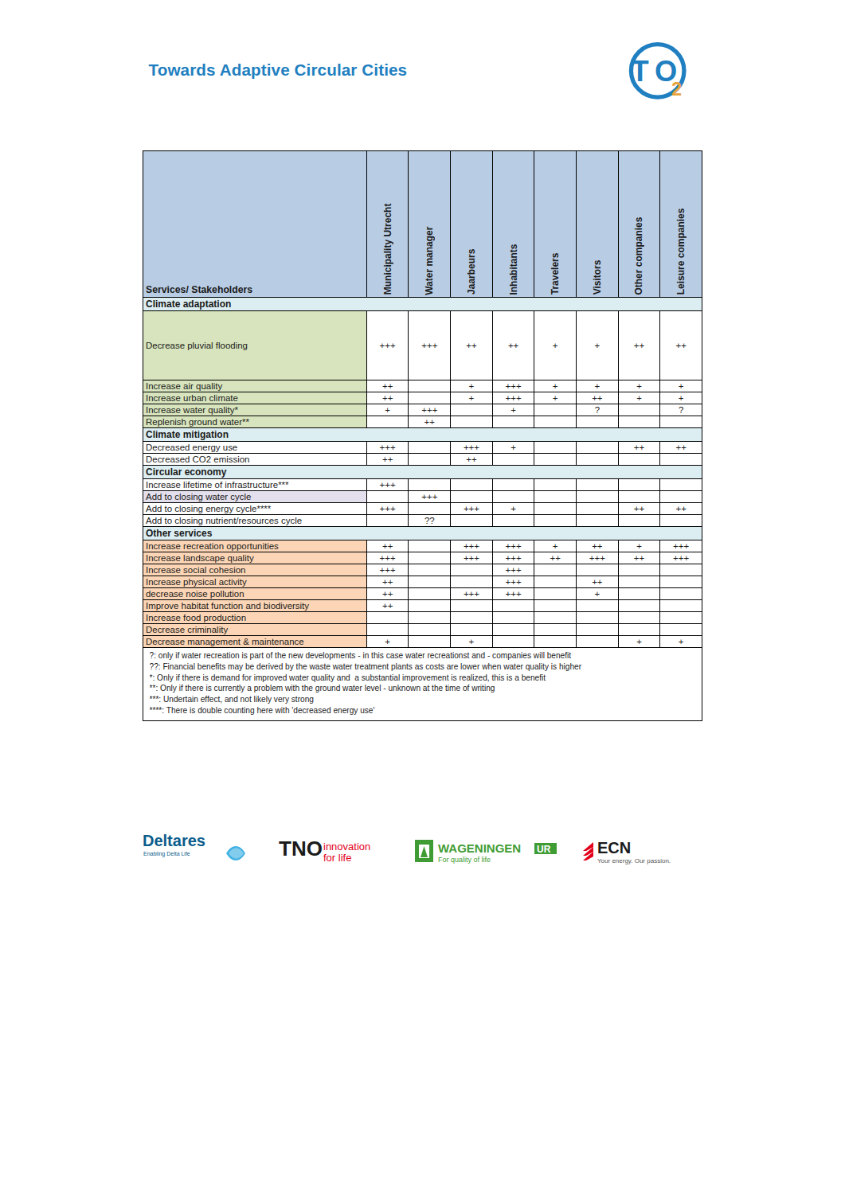Towards Adaptive Circular Cities
T O 2
| Services/ Stakeholders | Municipality Utrecht | Water manager | Jaarbeurs | Inhabitants | Travelers | Visitors | Other companies | Leisure companies |
| --- | --- | --- | --- | --- | --- | --- | --- | --- |
| Climate adaptation |
| Decrease pluvial flooding | +++ | +++ | ++ | ++ | + | + | ++ | ++ |
| Increase air quality | ++ | | + | +++ | + | + | + | + |
| Increase urban climate | ++ | | + | +++ | + | ++ | + | + |
| Increase water quality* | + | +++ | | + | | ? | | ? |
| Replenish ground water** | | ++ | | | | | | |
| Climate mitigation |
| Decreased energy use | +++ | | +++ | + | | | ++ | ++ |
| Decreased CO2 emission | ++ | | ++ | | | | | |
| Circular economy |
| Increase lifetime of infrastructure*** | +++ | | | | | | | |
| Add to closing water cycle | | +++ | | | | | | |
| Add to closing energy cycle**** | +++ | | +++ | + | | | ++ | ++ |
| Add to closing nutrient/resources cycle | | ?? | | | | | | |
| Other services |
| Increase recreation opportunities | ++ | | +++ | +++ | + | ++ | + | +++ |
| Increase landscape quality | +++ | | +++ | +++ | ++ | +++ | ++ | +++ |
| Increase social cohesion | +++ | | | +++ | | | | |
| Increase physical activity | ++ | | | +++ | | ++ | | |
| decrease noise pollution | ++ | | +++ | +++ | | + | | |
| Improve habitat function and biodiversity | ++ | | | | | | | |
| Increase food production | | | | | | | | |
| Decrease criminality | | | | | | | | |
| Decrease management & maintenance | + | | + | | | | + | + |
?: only if water recreation is part of the new developments - in this case water recreationst and - companies will benefit
??: Financial benefits may be derived by the waste water treatment plants as costs are lower when water quality is higher
*: Only if there is demand for improved water quality and a substantial improvement is realized, this is a benefit
**: Only if there is currently a problem with the ground water level - unknown at the time of writing
***: Undertain effect, and not likely very strong
****: There is double counting here with 'decreased energy use'
Deltares Enabling Delta Life
TNO innovation for life
WAGENINGEN UR For quality of life
ECN Your energy. Our passion.